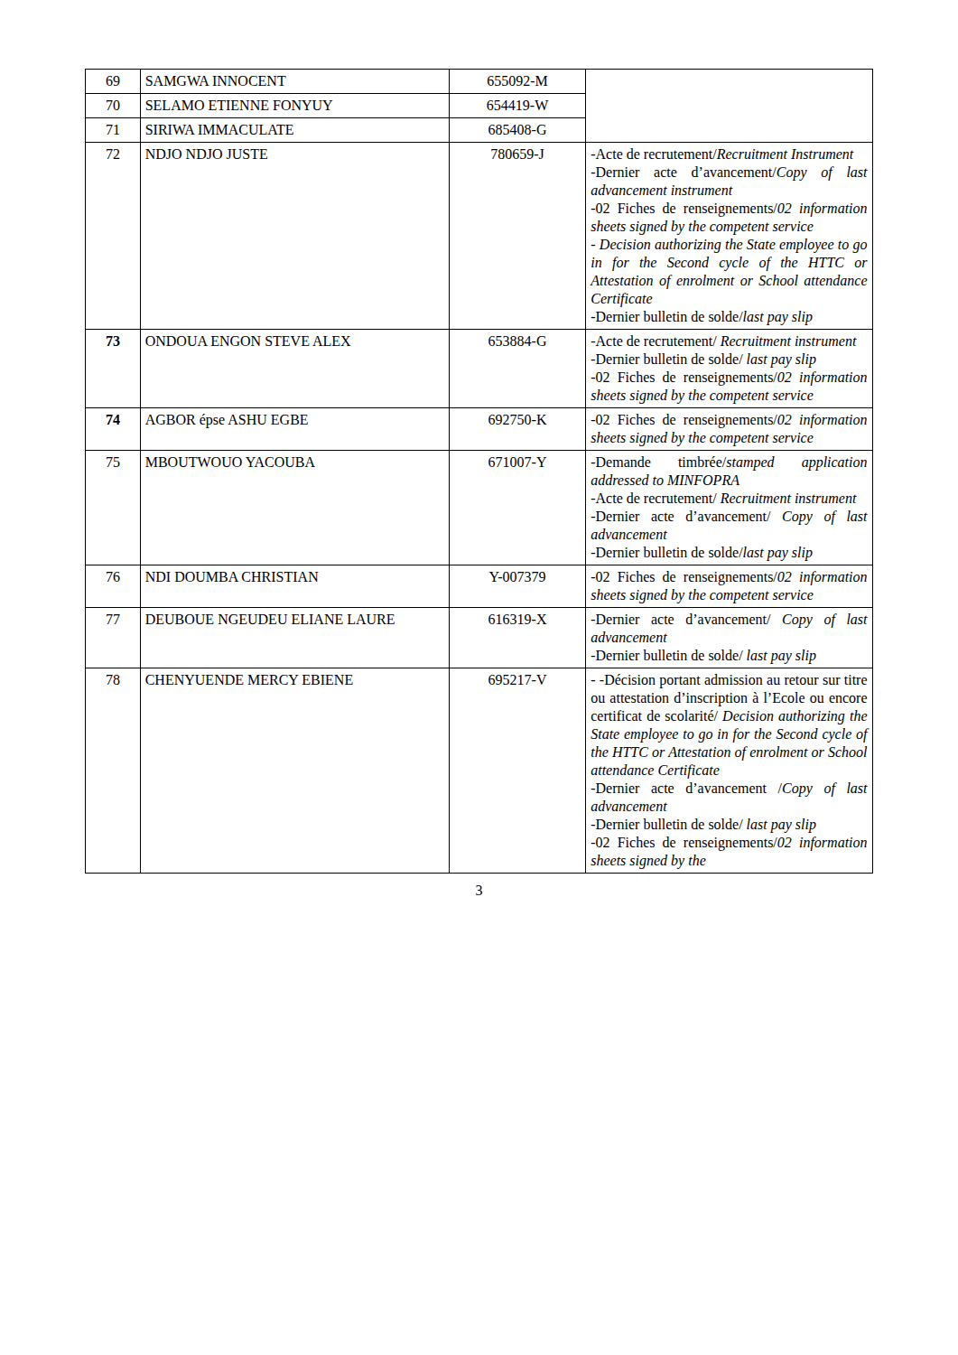| 69 | SAMGWA INNOCENT | 655092-M | |
| 70 | SELAMO ETIENNE FONYUY | 654419-W |
| 71 | SIRIWA IMMACULATE | 685408-G |
| 72 | NDJO NDJO JUSTE | 780659-J | -Acte de recrutement/ Recruitment Instrument -Dernier acte d’avancement/ Copy of last advancement instrument -02 Fiches de renseignements/ 02 information sheets signed by the competent service - Decision authorizing the State employee to go in for the Second cycle of the HTTC or Attestation of enrolment or School attendance Certificate -Dernier bulletin de solde/ last pay slip |
| 73 | ONDOUA ENGON STEVE ALEX | 653884-G | -Acte de recrutement/ Recruitment instrument -Dernier bulletin de solde/ last pay slip -02 Fiches de renseignements/ 02 information sheets signed by the competent service |
| 74 | AGBOR épse ASHU EGBE | 692750-K | -02 Fiches de renseignements/ 02 information sheets signed by the competent service |
| 75 | MBOUTWOUO YACOUBA | 671007-Y | -Demande timbrée/ stamped application addressed to MINFOPRA -Acte de recrutement/ Recruitment instrument -Dernier acte d’avancement/ Copy of last advancement -Dernier bulletin de solde/ last pay slip |
| 76 | NDI DOUMBA CHRISTIAN | Y-007379 | -02 Fiches de renseignements/ 02 information sheets signed by the competent service |
| 77 | DEUBOUE NGEUDEU ELIANE LAURE | 616319-X | -Dernier acte d’avancement/ Copy of last advancement -Dernier bulletin de solde/ last pay slip |
| 78 | CHENYUENDE MERCY EBIENE | 695217-V | - -Décision portant admission au retour sur titre ou attestation d’inscription à l’Ecole ou encore certificat de scolarité/ Decision authorizing the State employee to go in for the Second cycle of the HTTC or Attestation of enrolment or School attendance Certificate -Dernier acte d’avancement / Copy of last advancement -Dernier bulletin de solde/ last pay slip -02 Fiches de renseignements/ 02 information sheets signed by the |
3